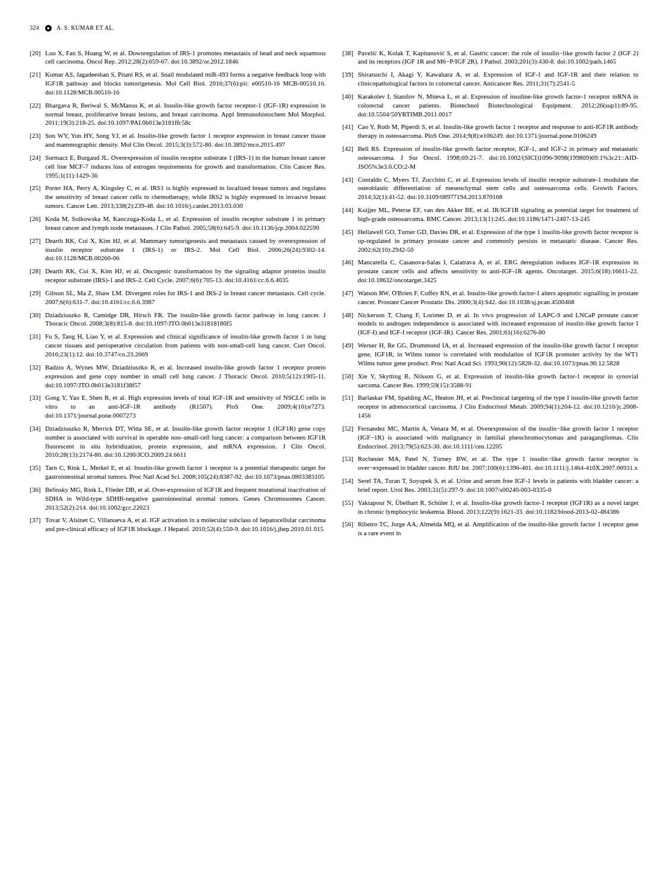324●A. S. KUMAR ET AL.
[20] Luo X, Fan S, Huang W, et al. Downregulation of IRS-1 promotes metastasis of head and neck squamous cell carcinoma. Oncol Rep. 2012;28(2):659-67. doi:10.3892/or.2012.1846
[21] Kumar AS, Jagadeeshan S, Pitani RS, et al. Snail modulated miR-493 forms a negative feedback loop with IGF1R pathway and blocks tumorigenesis. Mol Cell Biol. 2016;37(6):pii: e00510-16 MCB-00510.16. doi:10.1128/MCB.00510-16
[22] Bhargava R, Beriwal S, McManus K, et al. Insulin-like growth factor receptor-1 (IGF-1R) expression in normal breast, proliferative breast lesions, and breast carcinoma. Appl Immunohistochem Mol Morphol. 2011;19(3):218-25. doi:10.1097/PAI.0b013e3181ffc58c
[23] Sun WY, Yun HY, Song YJ, et al. Insulin-like growth factor 1 receptor expression in breast cancer tissue and mammographic density. Mol Clin Oncol. 2015;3(3):572-80. doi:10.3892/mco.2015.497
[24] Surmacz E, Burgaud JL. Overexpression of insulin receptor substrate 1 (IRS-1) in the human breast cancer cell line MCF-7 induces loss of estrogen requirements for growth and transformation. Clin Cancer Res. 1995;1(11):1429-36
[25] Porter HA, Perry A, Kingsley C, et al. IRS1 is highly expressed in localized breast tumors and regulates the sensitivity of breast cancer cells to chemotherapy, while IRS2 is highly expressed in invasive breast tumors. Cancer Lett. 2013;338(2):239-48. doi:10.1016/j.canlet.2013.03.030
[26] Koda M, Sulkowska M, Kanczuga-Koda L, et al. Expression of insulin receptor substrate 1 in primary breast cancer and lymph node metastases. J Clin Pathol. 2005;58(6):645-9. doi:10.1136/jcp.2004.022590
[27] Dearth RK, Cui X, Kim HJ, et al. Mammary tumorigenesis and metastasis caused by overexpression of insulin receptor substrate 1 (IRS-1) or IRS-2. Mol Cell Biol. 2006;26(24):9302-14. doi:10.1128/MCB.00260-06
[28] Dearth RK, Cui X, Kim HJ, et al. Oncogenic transformation by the signaling adaptor proteins insulin receptor substrate (IRS)-1 and IRS-2. Cell Cycle. 2007;6(6):705-13. doi:10.4161/cc.6.6.4035
[29] Gibson SL, Ma Z, Shaw LM. Divergent roles for IRS-1 and IRS-2 in breast cancer metastasis. Cell cycle. 2007;6(6):631-7. doi:10.4161/cc.6.6.3987
[30] Dziadziuszko R, Camidge DR, Hirsch FR. The insulin-like growth factor pathway in lung cancer. J Thoracic Oncol. 2008;3(8):815-8. doi:10.1097/JTO.0b013e31818180f5
[31] Fu S, Tang H, Liao Y, et al. Expression and clinical significance of insulin-like growth factor 1 in lung cancer tissues and perioperative circulation from patients with non-small-cell lung cancer. Curr Oncol. 2016;23(1):12. doi:10.3747/co.23.2669
[32] Badzio A, Wynes MW, Dziadziuszko R, et al. Increased insulin-like growth factor 1 receptor protein expression and gene copy number in small cell lung cancer. J Thoracic Oncol. 2010;5(12):1905-11. doi:10.1097/JTO.0b013e3181f38f57
[33] Gong Y, Yao E, Shen R, et al. High expression levels of total IGF-1R and sensitivity of NSCLC cells in vitro to an anti-IGF-1R antibody (R1507). PloS One. 2009;4(10):e7273. doi:10.1371/journal.pone.0007273
[34] Dziadziuszko R, Merrick DT, Witta SE, et al. Insulin-like growth factor receptor 1 (IGF1R) gene copy number is associated with survival in operable non–small-cell lung cancer: a comparison between IGF1R fluorescent in situ hybridization, protein expression, and mRNA expression. J Clin Oncol. 2010;28(13):2174-80. doi:10.1200/JCO.2009.24.6611
[35] Tarn C, Rink L, Merkel E, et al. Insulin-like growth factor 1 receptor is a potential therapeutic target for gastrointestinal stromal tumors. Proc Natl Acad Sci. 2008;105(24):8387-92. doi:10.1073/pnas.0803383105
[36] Belinsky MG, Rink L, Flieder DB, et al. Over-expression of IGF1R and frequent mutational inactivation of SDHA in Wild-type SDHB-negative gastrointestinal stromal tumors. Genes Chromosomes Cancer. 2013;52(2):214. doi:10.1002/gcc.22023
[37] Tovar V, Alsinet C, Villanueva A, et al. IGF activation in a molecular subclass of hepatocellular carcinoma and pre-clinical efficacy of IGF1R blockage. J Hepatol. 2010;52(4):550-9. doi:10.1016/j.jhep.2010.01.015
[38] Pavelić K, Kolak T, Kapitanović S, et al. Gastric cancer: the role of insulin−like growth factor 2 (IGF 2) and its receptors (IGF 1R and M6−P/IGF 2R). J Pathol. 2003;201(3):430-8. doi:10.1002/path.1465
[39] Shiratsuchi I, Akagi Y, Kawahara A, et al. Expression of IGF-1 and IGF-1R and their relation to clinicopathological factors in colorectal cancer. Anticancer Res. 2011;31(7):2541-5
[40] Karakolev I, Stanilov N, Miteva L, et al. Expression of insuline-like growth factor-1 receptor mRNA in colorectal cancer patients. Biotechnol Biotechnological Equipment. 2012;26(sup1):89-95. doi:10.5504/50YRTIMB.2011.0017
[41] Cao Y, Roth M, Piperdi S, et al. Insulin-like growth factor 1 receptor and response to anti-IGF1R antibody therapy in osteosarcoma. PloS One. 2014;9(8):e106249. doi:10.1371/journal.pone.0106249
[42] Bell RS. Expression of insulin-like growth factor receptor, IGF-1, and IGF-2 in primary and metastatic osteosarcoma. J Sur Oncol. 1998;69:21-7. doi:10.1002/(SICI)1096-9098(199809)69:1%3c21::AID-JSO5%3e3.0.CO;2-M
[43] Contaldo C, Myers TJ, Zucchini C, et al. Expression levels of insulin receptor substrate-1 modulate the osteoblastic differentiation of mesenchymal stem cells and osteosarcoma cells. Growth Factors. 2014;32(1):41-52. doi:10.3109/08977194.2013.870168
[44] Kuijjer ML, Peterse EF, van den Akker BE, et al. IR/IGF1R signaling as potential target for treatment of high-grade osteosarcoma. BMC Cancer. 2013;13(1):245. doi:10.1186/1471-2407-13-245
[45] Hellawell GO, Turner GD, Davies DR, et al. Expression of the type 1 insulin-like growth factor receptor is up-regulated in primary prostate cancer and commonly persists in metastatic disease. Cancer Res. 2002;62(10):2942-50
[46] Mancarella C, Casanova-Salas I, Calatrava A, et al. ERG deregulation induces IGF-1R expression in prostate cancer cells and affects sensitivity to anti-IGF-1R agents. Oncotarget. 2015;6(18):16611-22. doi:10.18632/oncotarget.3425
[47] Watson RW, O'Brien F, Coffey RN, et al. Insulin-like growth factor-1 alters apoptotic signalling in prostate cancer. Prostate Cancer Prostatic Dis. 2000;3(4):S42. doi:10.1038/sj.pcan.4500468
[48] Nickerson T, Chang F, Lorimer D, et al. In vivo progression of LAPC-9 and LNCaP prostate cancer models to androgen independence is associated with increased expression of insulin-like growth factor I (IGF-I) and IGF-I receptor (IGF-IR). Cancer Res. 2001;61(16):6276-80
[49] Werner H, Re GG, Drummond IA, et al. Increased expression of the insulin-like growth factor I receptor gene, IGF1R, in Wilms tumor is correlated with modulation of IGF1R promoter activity by the WT1 Wilms tumor gene product. Proc Natl Acad Sci. 1993;90(12):5828-32. doi:10.1073/pnas.90.12.5828
[50] Xie Y, Skytting B, Nilsson G, et al. Expression of insulin-like growth factor-1 receptor in synovial sarcoma. Cancer Res. 1999;59(15):3588-91
[51] Barlaskar FM, Spalding AC, Heaton JH, et al. Preclinical targeting of the type I insulin-like growth factor receptor in adrenocortical carcinoma. J Clin Endocrinol Metab. 2009;94(1):204-12. doi:10.1210/jc.2008-1456
[52] Fernandez MC, Martin A, Venara M, et al. Overexpression of the insulin−like growth factor 1 receptor (IGF−1R) is associated with malignancy in familial pheochromocytomas and paragangliomas. Clin Endocrinol. 2013;79(5):623-30. doi:10.1111/cen.12205
[53] Rochester MA, Patel N, Turney BW, et al. The type 1 insulin−like growth factor receptor is over−expressed in bladder cancer. BJU Int. 2007;100(6):1396-401. doi:10.1111/j.1464-410X.2007.06931.x
[54] Serel TA, Turan T, Soyupek S, et al. Urine and serum free IGF-1 levels in patients with bladder cancer: a brief report. Urol Res. 2003;31(5):297-9. doi:10.1007/s00240-003-0335-0
[55] Yaktapour N, Übelhart R, Schüler J, et al. Insulin-like growth factor-1 receptor (IGF1R) as a novel target in chronic lymphocytic leukemia. Blood. 2013;122(9):1621-33. doi:10.1182/blood-2013-02-484386
[56] Ribeiro TC, Jorge AA, Almeida MQ, et al. Amplification of the insulin-like growth factor 1 receptor gene is a rare event in